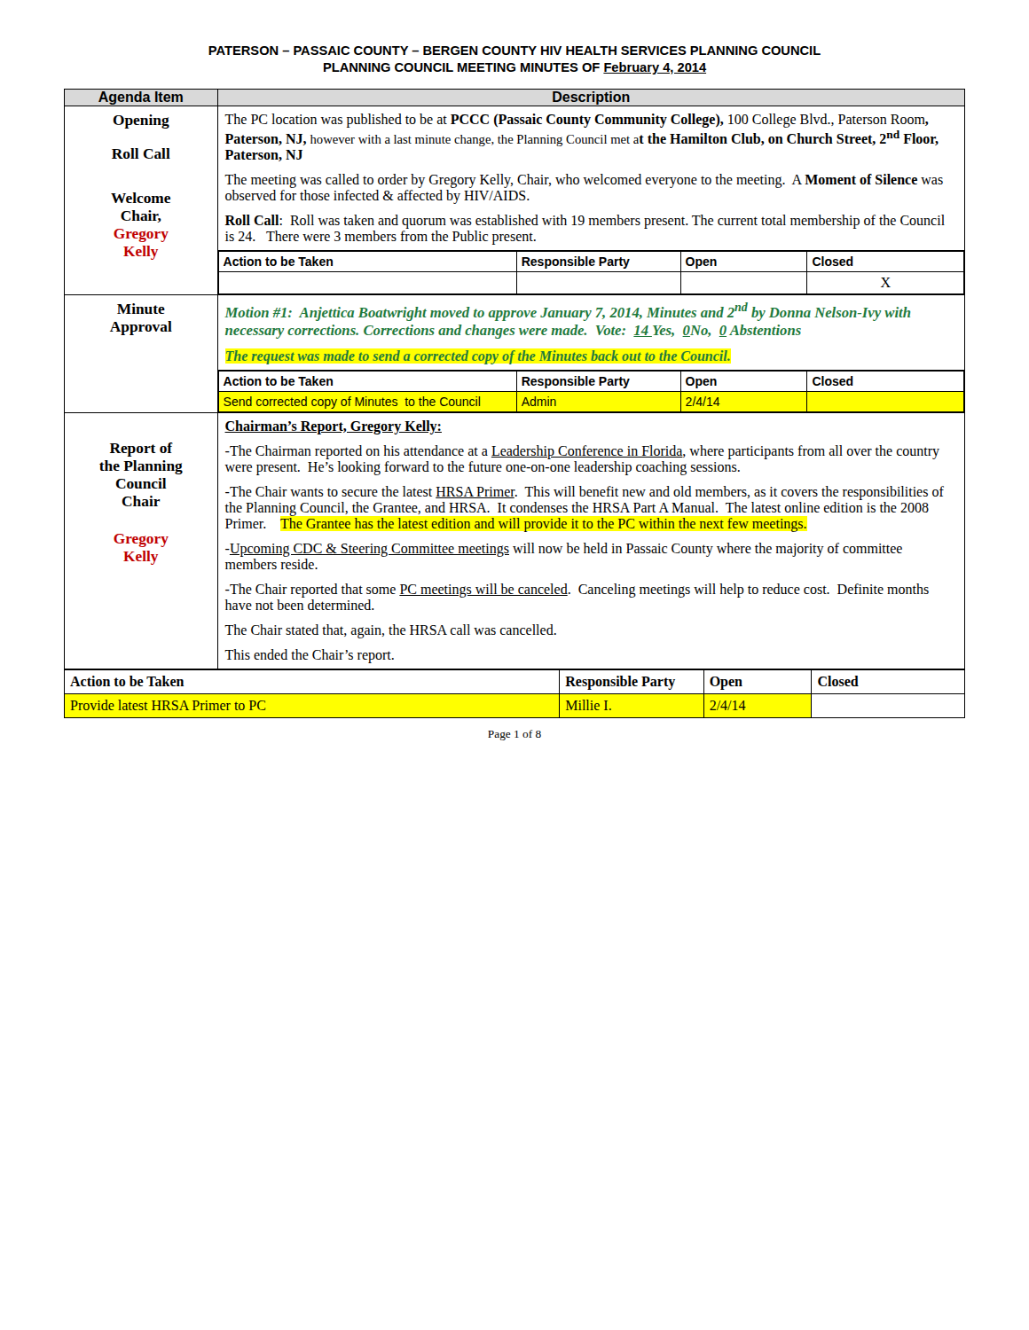PATERSON – PASSAIC COUNTY – BERGEN COUNTY HIV HEALTH SERVICES PLANNING COUNCIL
PLANNING COUNCIL MEETING MINUTES OF February 4, 2014
| Agenda Item | Description |
| Opening Roll Call Welcome Chair, Gregory Kelly | The PC location was published to be at PCCC (Passaic County Community College), 100 College Blvd., Paterson Room , Paterson, NJ, however with a last minute change, the Planning Council met a t the Hamilton Club, on Church Street, 2 nd Floor, Paterson, NJ The meeting was called to order by Gregory Kelly, Chair, who welcomed everyone to the meeting. A Moment of Silence was observed for those infected & affected by HIV/AIDS. Roll Call : Roll was taken and quorum was established with 19 members present. The current total membership of the Council is 24. There were 3 members from the Public present. / Action to be Taken / Responsible Party / Open / Closed / / --- / --- / --- / --- / / / / / X / |
| Minute Approval | Motion #1: Anjettica Boatwright moved to approve January 7, 2014, Minutes and 2 nd by Donna Nelson-Ivy with necessary corrections. Corrections and changes were made. Vote: 14 Yes, 0 No, 0 Abstentions The request was made to send a corrected copy of the Minutes back out to the Council . / Action to be Taken / Responsible Party / Open / Closed / / --- / --- / --- / --- / / Send corrected copy of Minutes to the Council / Admin / 2/4/14 / / |
| Report of the Planning Council Chair Gregory Kelly | Chairman’s Report, Gregory Kelly: -The Chairman reported on his attendance at a Leadership Conference in Florida , where participants from all over the country were present. He’s looking forward to the future one-on-one leadership coaching sessions. -The Chair wants to secure the latest HRSA Primer . This will benefit new and old members, as it covers the responsibilities of the Planning Council, the Grantee, and HRSA. It condenses the HRSA Part A Manual. The latest online edition is the 2008 Primer. The Grantee has the latest edition and will provide it to the PC within the next few meetings. - Upcoming CDC & Steering Committee meetings will now be held in Passaic County where the majority of committee members reside. -The Chair reported that some PC meetings will be canceled . Canceling meetings will help to reduce cost. Definite months have not been determined. The Chair stated that, again, the HRSA call was cancelled. This ended the Chair’s report. |
| Action to be Taken | Responsible Party | Open | Closed |
| --- | --- | --- | --- |
| Provide latest HRSA Primer to PC | Millie I. | 2/4/14 | |
Page 1 of 8